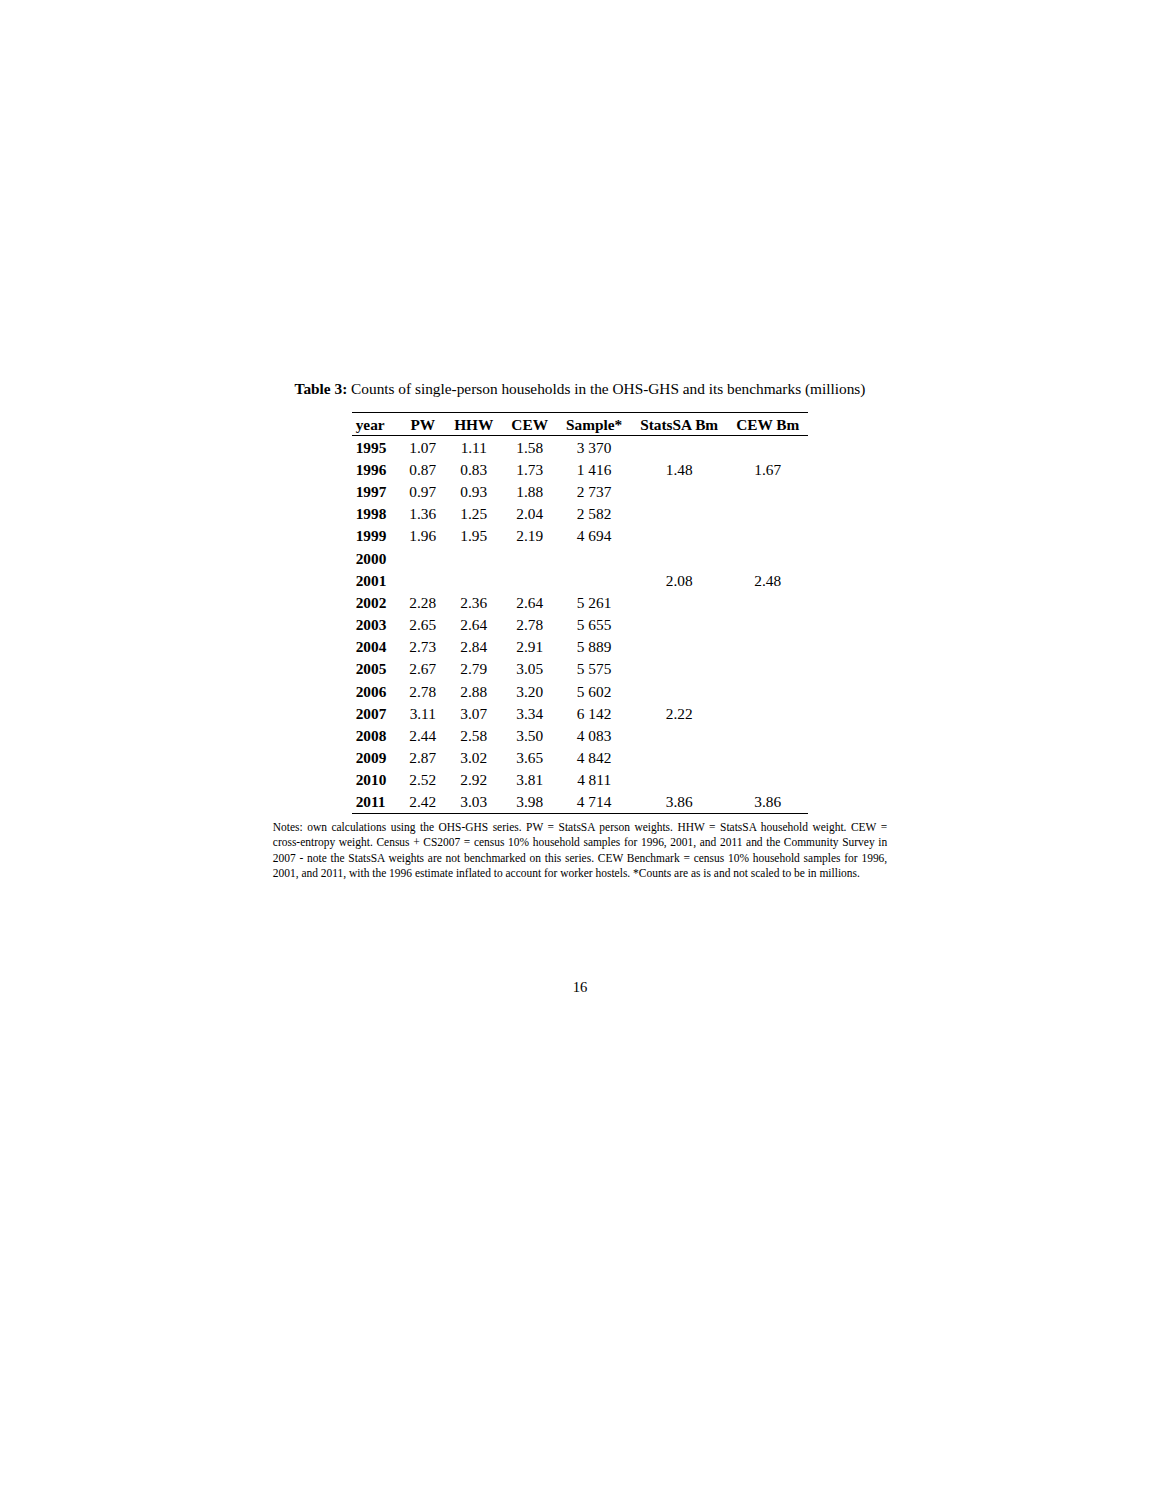Table 3: Counts of single-person households in the OHS-GHS and its benchmarks (millions)
| year | PW | HHW | CEW | Sample* | StatsSA Bm | CEW Bm |
| --- | --- | --- | --- | --- | --- | --- |
| 1995 | 1.07 | 1.11 | 1.58 | 3 370 | | |
| 1996 | 0.87 | 0.83 | 1.73 | 1 416 | 1.48 | 1.67 |
| 1997 | 0.97 | 0.93 | 1.88 | 2 737 | | |
| 1998 | 1.36 | 1.25 | 2.04 | 2 582 | | |
| 1999 | 1.96 | 1.95 | 2.19 | 4 694 | | |
| 2000 | | | | | | |
| 2001 | | | | | 2.08 | 2.48 |
| 2002 | 2.28 | 2.36 | 2.64 | 5 261 | | |
| 2003 | 2.65 | 2.64 | 2.78 | 5 655 | | |
| 2004 | 2.73 | 2.84 | 2.91 | 5 889 | | |
| 2005 | 2.67 | 2.79 | 3.05 | 5 575 | | |
| 2006 | 2.78 | 2.88 | 3.20 | 5 602 | | |
| 2007 | 3.11 | 3.07 | 3.34 | 6 142 | 2.22 | |
| 2008 | 2.44 | 2.58 | 3.50 | 4 083 | | |
| 2009 | 2.87 | 3.02 | 3.65 | 4 842 | | |
| 2010 | 2.52 | 2.92 | 3.81 | 4 811 | | |
| 2011 | 2.42 | 3.03 | 3.98 | 4 714 | 3.86 | 3.86 |
Notes: own calculations using the OHS-GHS series. PW = StatsSA person weights. HHW = StatsSA household weight. CEW = cross-entropy weight. Census + CS2007 = census 10% household samples for 1996, 2001, and 2011 and the Community Survey in 2007 - note the StatsSA weights are not benchmarked on this series. CEW Benchmark = census 10% household samples for 1996, 2001, and 2011, with the 1996 estimate inflated to account for worker hostels. *Counts are as is and not scaled to be in millions.
16